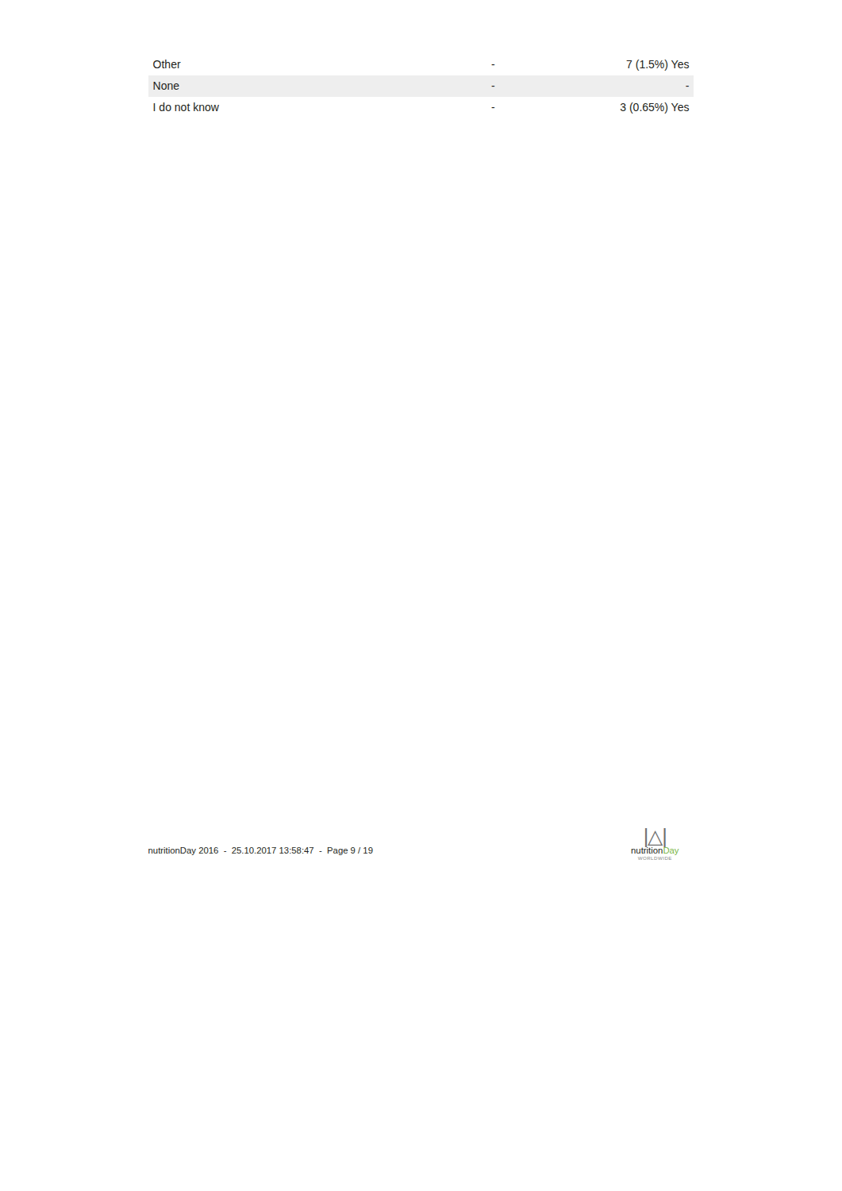| Other | - | 7 (1.5%) Yes |
| None | - | - |
| I do not know | - | 3 (0.65%) Yes |
nutritionDay 2016 - 25.10.2017 13:58:47 - Page 9 / 19
|△|
nutrition Day
WORLDWIDE